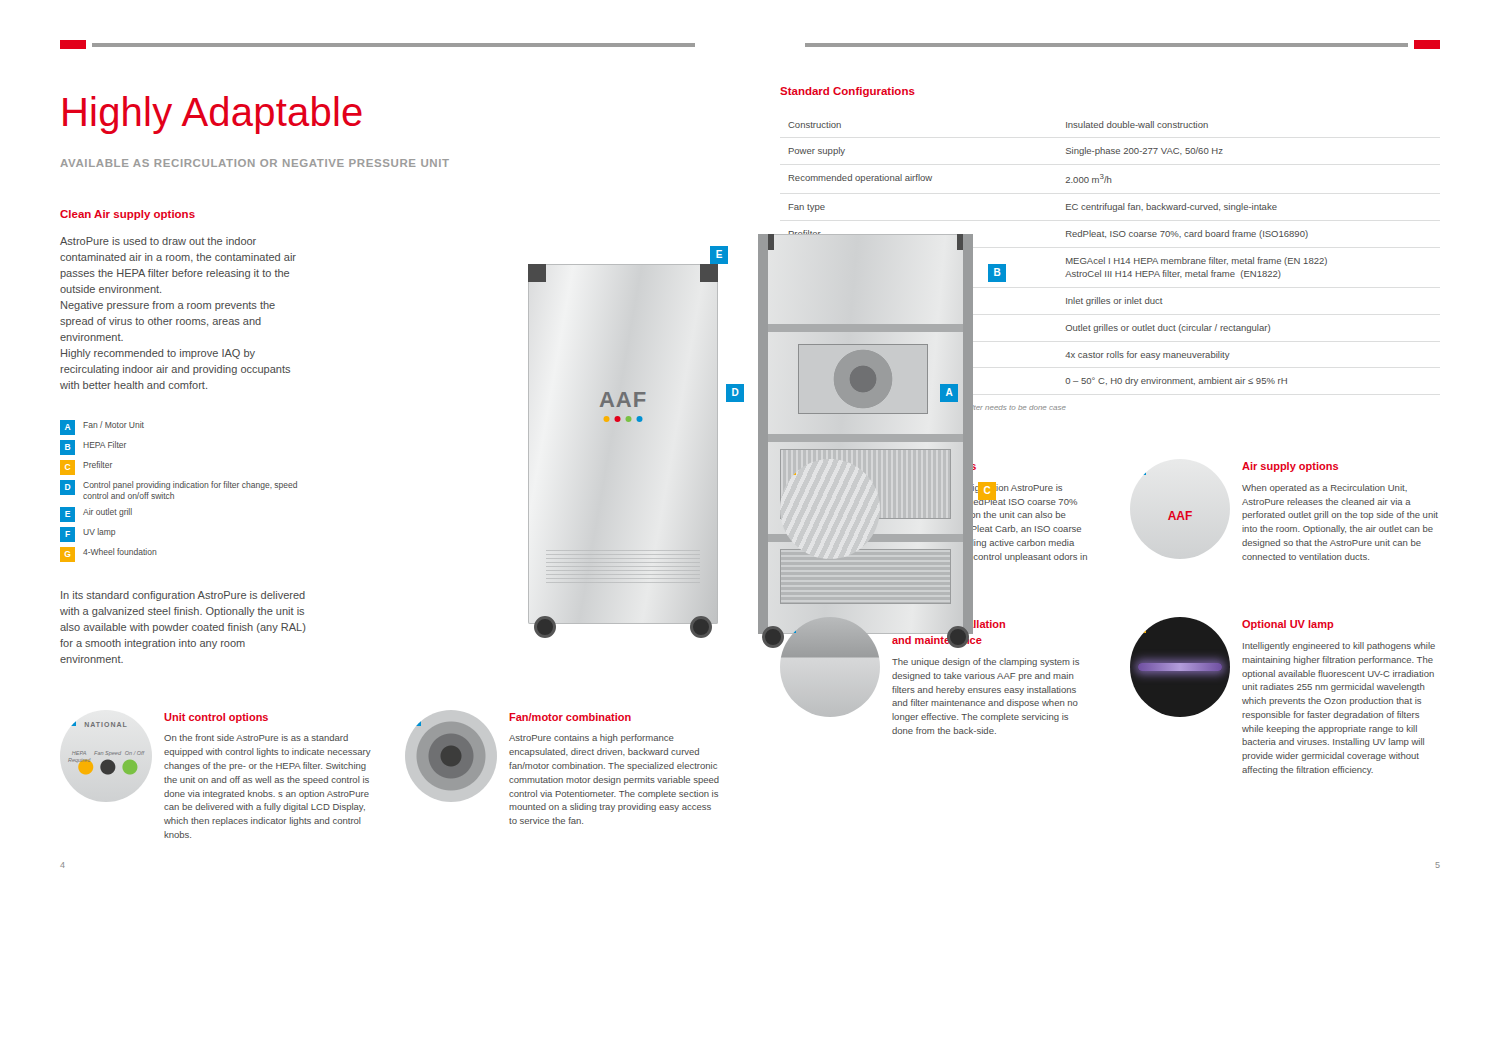Highly Adaptable
Available as recirculation or negative pressure unit
Clean Air supply options
AstroPure is used to draw out the indoor contaminated air in a room, the contaminated air passes the HEPA filter before releasing it to the outside environment.
Negative pressure from a room prevents the spread of virus to other rooms, areas and environment.
Highly recommended to improve IAQ by recirculating indoor air and providing occupants with better health and comfort.
AFan / Motor Unit
BHEPA Filter
CPrefilter
DControl panel providing indication for filter change, speed control and on/off switch
EAir outlet grill
FUV lamp
G 4-Wheel foundation
In its standard configuration AstroPure is delivered with a galvanized steel finish. Optionally the unit is also available with powder coated finish (any RAL) for a smooth integration into any room environment.
AAF
E D
B A C
D NATIONAL HEPA
Required Fan Speed On / Off
Unit control options
On the front side AstroPure is as a standard equipped with control lights to indicate necessary changes of the pre- or the HEPA filter. Switching the unit on and off as well as the speed control is done via integrated knobs. s an option AstroPure can be delivered with a fully digital LCD Display, which then replaces indicator lights and control knobs.
A
Fan/motor combination
AstroPure contains a high performance encapsulated, direct driven, backward curved fan/motor combination. The specialized electronic commutation motor design permits variable speed control via Potentiometer. The complete section is mounted on a sliding tray providing easy access to service the fan.
4
Standard Configurations
| Construction | Insulated double-wall construction |
| Power supply | Single-phase 200-277 VAC, 50/60 Hz |
| Recommended operational airflow | 2.000 m 3 /h |
| Fan type | EC centrifugal fan, backward-curved, single-intake |
| Prefilter | RedPleat, ISO coarse 70%, card board frame (ISO16890) |
| Main filter | MEGAcel I H14 HEPA membrane filter, metal frame (EN 1822) AstroCel III H14 HEPA filter, metal frame (EN1822) |
| Air inlet | Inlet grilles or inlet duct |
| Air outlet | Outlet grilles or outlet duct (circular / rectangular) |
| Deployment | 4x castor rolls for easy maneuverability |
| Allowed operating conditions | 0 – 50° C, H0 dry environment, ambient air ≤ 95% rH |
Note: Definite recommendation on prefilter and main filter needs to be done case
by case depending on local conditions.
C
Prefilter options
In its standard configuration AstroPure is equipped with an RedPleat ISO coarse 70% prefilter. As an option the unit can also be equipped with RedPleat Carb, an ISO coarse 65% Prefilter including active carbon media able to additionally control unpleasant odors in the room.
E
Air supply options
When operated as a Recirculation Unit, AstroPure releases the cleaned air via a perforated outlet grill on the top side of the unit into the room. Optionally, the air outlet can be designed so that the AstroPure unit can be connected to ventilation ducts.
B
Easy filter installation
and maintenance
The unique design of the clamping system is designed to take various AAF pre and main filters and hereby ensures easy installations and filter maintenance and dispose when no longer effective. The complete servicing is done from the back-side.
F
Optional UV lamp
Intelligently engineered to kill pathogens while maintaining higher filtration performance. The optional available fluorescent UV-C irradiation unit radiates 255 nm germicidal wavelength which prevents the Ozon production that is responsible for faster degradation of filters while keeping the appropriate range to kill bacteria and viruses. Installing UV lamp will provide wider germicidal coverage without affecting the filtration efficiency.
5